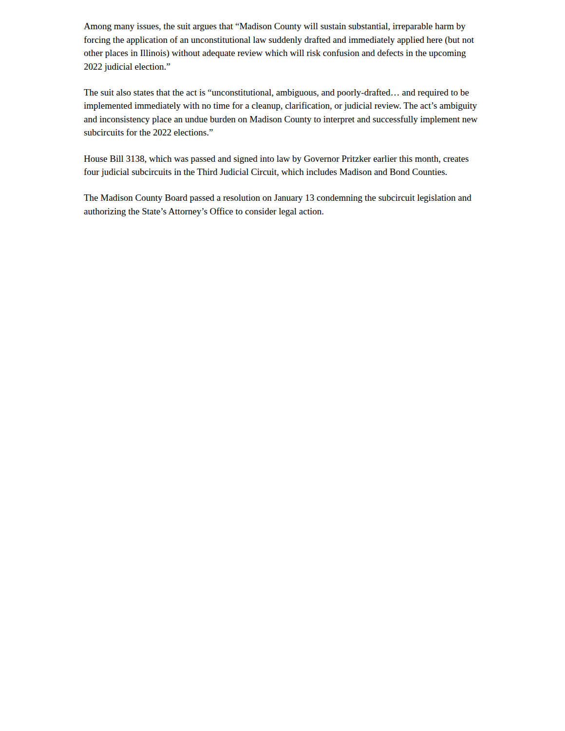Among many issues, the suit argues that “Madison County will sustain substantial, irreparable harm by forcing the application of an unconstitutional law suddenly drafted and immediately applied here (but not other places in Illinois) without adequate review which will risk confusion and defects in the upcoming 2022 judicial election.”
The suit also states that the act is “unconstitutional, ambiguous, and poorly-drafted… and required to be implemented immediately with no time for a cleanup, clarification, or judicial review. The act’s ambiguity and inconsistency place an undue burden on Madison County to interpret and successfully implement new subcircuits for the 2022 elections.”
House Bill 3138, which was passed and signed into law by Governor Pritzker earlier this month, creates four judicial subcircuits in the Third Judicial Circuit, which includes Madison and Bond Counties.
The Madison County Board passed a resolution on January 13 condemning the subcircuit legislation and authorizing the State’s Attorney’s Office to consider legal action.